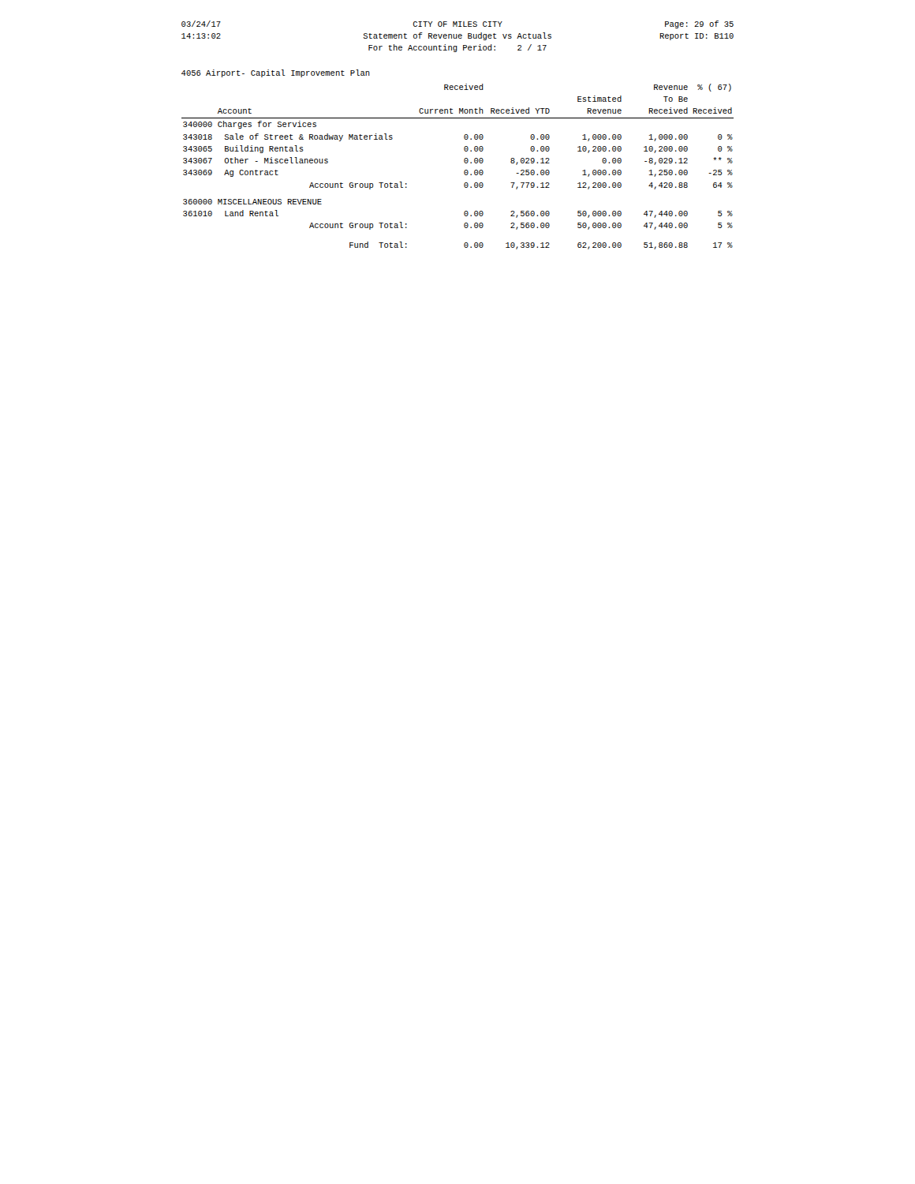03/24/17
14:13:02
CITY OF MILES CITY
Statement of Revenue Budget vs Actuals
For the Accounting Period: 2 / 17
Page: 29 of 35
Report ID: B110
4056 Airport- Capital Improvement Plan
| | Received | | | Revenue | % ( 67) |
| --- | --- | --- | --- | --- | --- |
| Account | Current Month | Received YTD | Estimated Revenue | To Be Received | Received |
| 340000 Charges for Services | | | | | |
| 343018 | Sale of Street & Roadway Materials | 0.00 | 0.00 | 1,000.00 | 1,000.00 | 0 % |
| 343065 | Building Rentals | 0.00 | 0.00 | 10,200.00 | 10,200.00 | 0 % |
| 343067 | Other - Miscellaneous | 0.00 | 8,029.12 | 0.00 | -8,029.12 | ** % |
| 343069 | Ag Contract | 0.00 | -250.00 | 1,000.00 | 1,250.00 | -25 % |
| | Account Group Total: | 0.00 | 7,779.12 | 12,200.00 | 4,420.88 | 64 % |
| 360000 MISCELLANEOUS REVENUE | | | | | |
| 361010 | Land Rental | 0.00 | 2,560.00 | 50,000.00 | 47,440.00 | 5 % |
| | Account Group Total: | 0.00 | 2,560.00 | 50,000.00 | 47,440.00 | 5 % |
| | Fund Total: | 0.00 | 10,339.12 | 62,200.00 | 51,860.88 | 17 % |